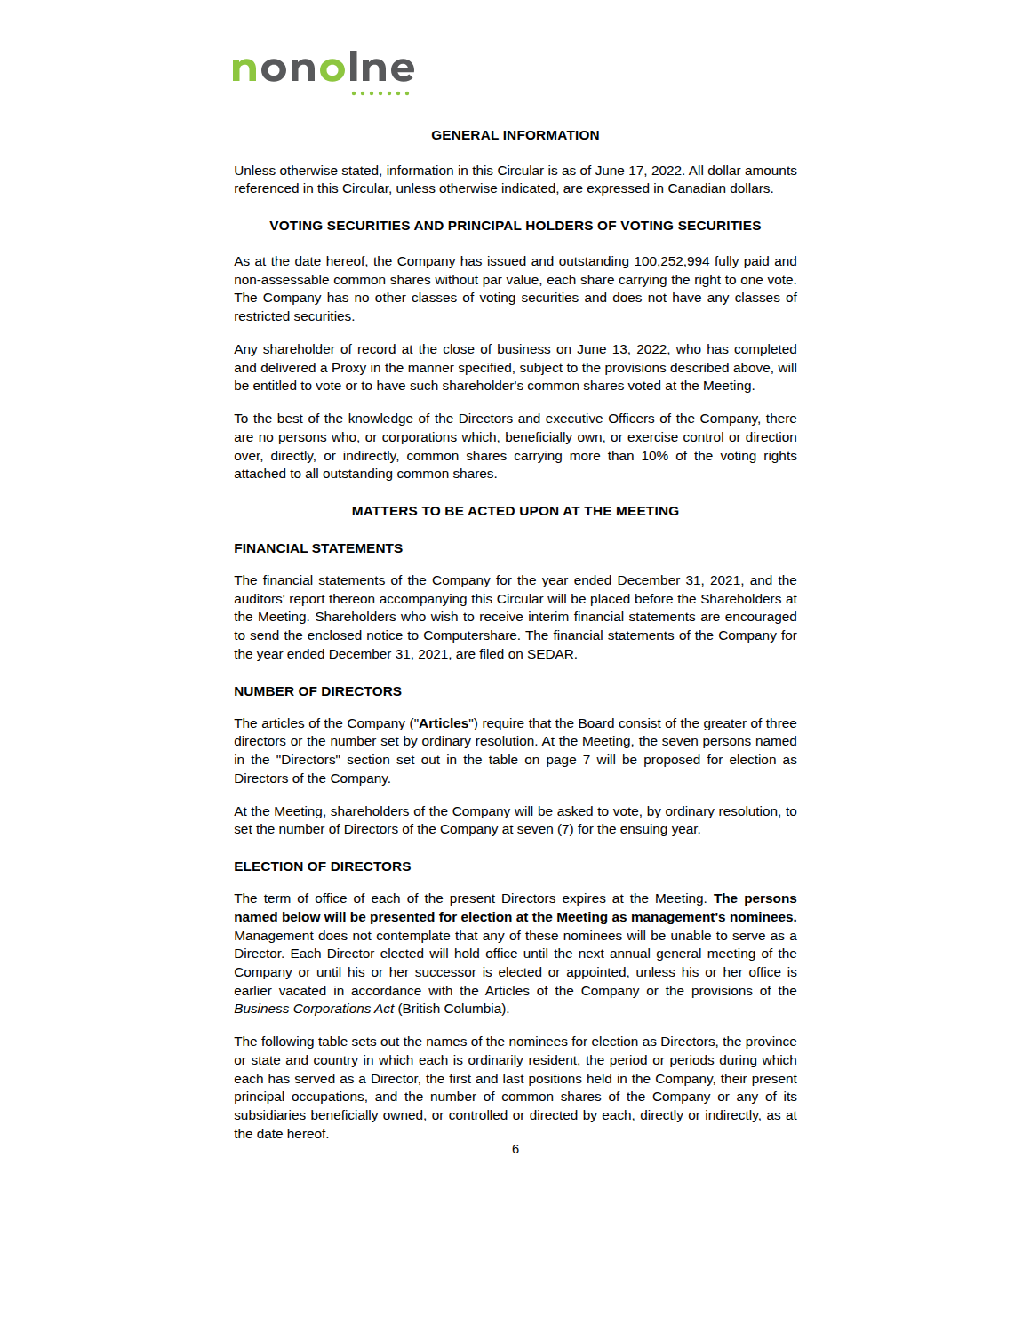GENERAL INFORMATION
Unless otherwise stated, information in this Circular is as of June 17, 2022. All dollar amounts referenced in this Circular, unless otherwise indicated, are expressed in Canadian dollars.
VOTING SECURITIES AND PRINCIPAL HOLDERS OF VOTING SECURITIES
As at the date hereof, the Company has issued and outstanding 100,252,994 fully paid and non-assessable common shares without par value, each share carrying the right to one vote. The Company has no other classes of voting securities and does not have any classes of restricted securities.
Any shareholder of record at the close of business on June 13, 2022, who has completed and delivered a Proxy in the manner specified, subject to the provisions described above, will be entitled to vote or to have such shareholder's common shares voted at the Meeting.
To the best of the knowledge of the Directors and executive Officers of the Company, there are no persons who, or corporations which, beneficially own, or exercise control or direction over, directly, or indirectly, common shares carrying more than 10% of the voting rights attached to all outstanding common shares.
MATTERS TO BE ACTED UPON AT THE MEETING
FINANCIAL STATEMENTS
The financial statements of the Company for the year ended December 31, 2021, and the auditors' report thereon accompanying this Circular will be placed before the Shareholders at the Meeting. Shareholders who wish to receive interim financial statements are encouraged to send the enclosed notice to Computershare. The financial statements of the Company for the year ended December 31, 2021, are filed on SEDAR.
NUMBER OF DIRECTORS
The articles of the Company ("Articles") require that the Board consist of the greater of three directors or the number set by ordinary resolution. At the Meeting, the seven persons named in the "Directors" section set out in the table on page 7 will be proposed for election as Directors of the Company.
At the Meeting, shareholders of the Company will be asked to vote, by ordinary resolution, to set the number of Directors of the Company at seven (7) for the ensuing year.
ELECTION OF DIRECTORS
The term of office of each of the present Directors expires at the Meeting. The persons named below will be presented for election at the Meeting as management's nominees. Management does not contemplate that any of these nominees will be unable to serve as a Director. Each Director elected will hold office until the next annual general meeting of the Company or until his or her successor is elected or appointed, unless his or her office is earlier vacated in accordance with the Articles of the Company or the provisions of the Business Corporations Act (British Columbia).
The following table sets out the names of the nominees for election as Directors, the province or state and country in which each is ordinarily resident, the period or periods during which each has served as a Director, the first and last positions held in the Company, their present principal occupations, and the number of common shares of the Company or any of its subsidiaries beneficially owned, or controlled or directed by each, directly or indirectly, as at the date hereof.
6